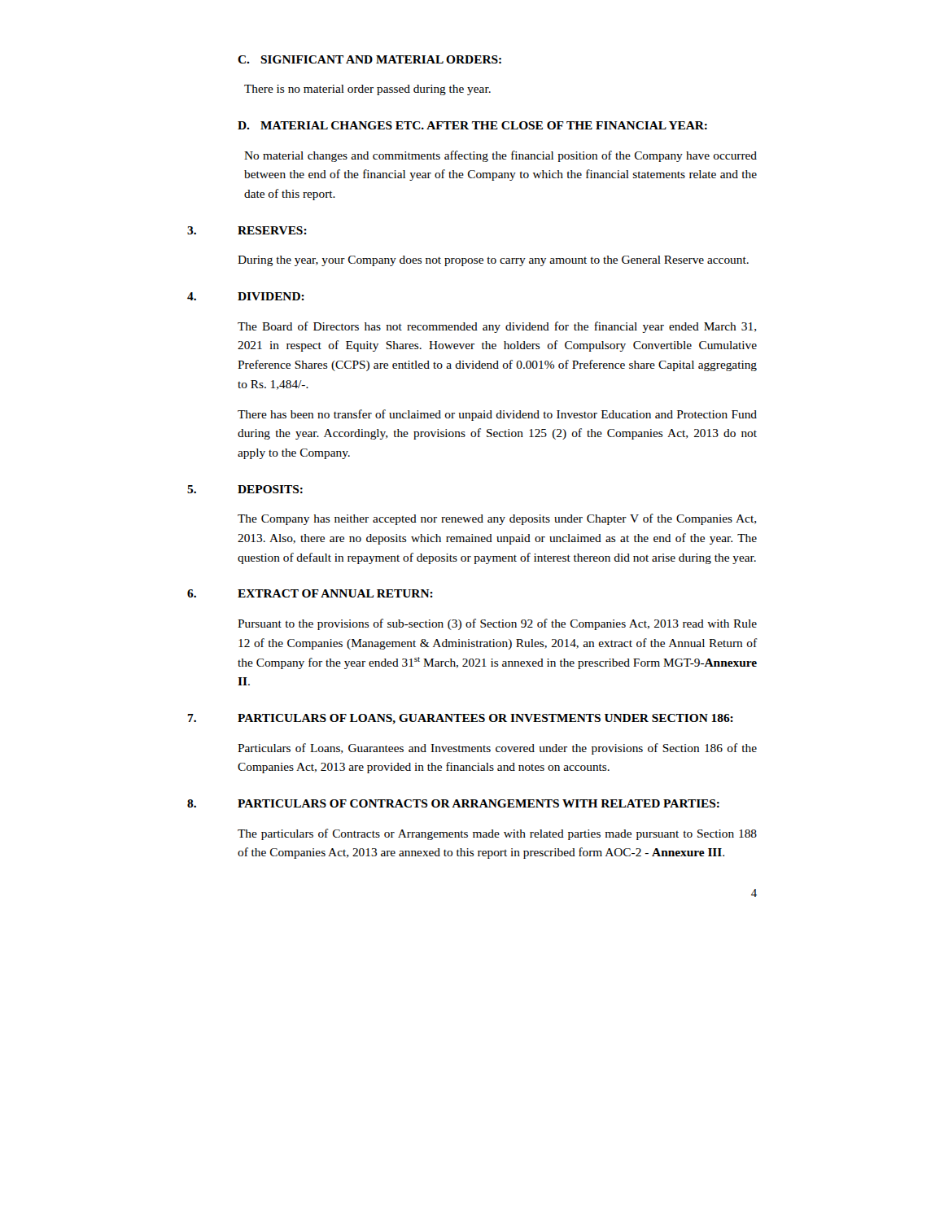C. SIGNIFICANT AND MATERIAL ORDERS:
There is no material order passed during the year.
D. MATERIAL CHANGES ETC. AFTER THE CLOSE OF THE FINANCIAL YEAR:
No material changes and commitments affecting the financial position of the Company have occurred between the end of the financial year of the Company to which the financial statements relate and the date of this report.
3.
RESERVES:
During the year, your Company does not propose to carry any amount to the General Reserve account.
4.
DIVIDEND:
The Board of Directors has not recommended any dividend for the financial year ended March 31, 2021 in respect of Equity Shares. However the holders of Compulsory Convertible Cumulative Preference Shares (CCPS) are entitled to a dividend of 0.001% of Preference share Capital aggregating to Rs. 1,484/-.
There has been no transfer of unclaimed or unpaid dividend to Investor Education and Protection Fund during the year. Accordingly, the provisions of Section 125 (2) of the Companies Act, 2013 do not apply to the Company.
5.
DEPOSITS:
The Company has neither accepted nor renewed any deposits under Chapter V of the Companies Act, 2013. Also, there are no deposits which remained unpaid or unclaimed as at the end of the year. The question of default in repayment of deposits or payment of interest thereon did not arise during the year.
6.
EXTRACT OF ANNUAL RETURN:
Pursuant to the provisions of sub-section (3) of Section 92 of the Companies Act, 2013 read with Rule 12 of the Companies (Management & Administration) Rules, 2014, an extract of the Annual Return of the Company for the year ended 31st March, 2021 is annexed in the prescribed Form MGT-9-Annexure II.
7.
PARTICULARS OF LOANS, GUARANTEES OR INVESTMENTS UNDER SECTION 186:
Particulars of Loans, Guarantees and Investments covered under the provisions of Section 186 of the Companies Act, 2013 are provided in the financials and notes on accounts.
8.
PARTICULARS OF CONTRACTS OR ARRANGEMENTS WITH RELATED PARTIES:
The particulars of Contracts or Arrangements made with related parties made pursuant to Section 188 of the Companies Act, 2013 are annexed to this report in prescribed form AOC-2 - Annexure III.
4